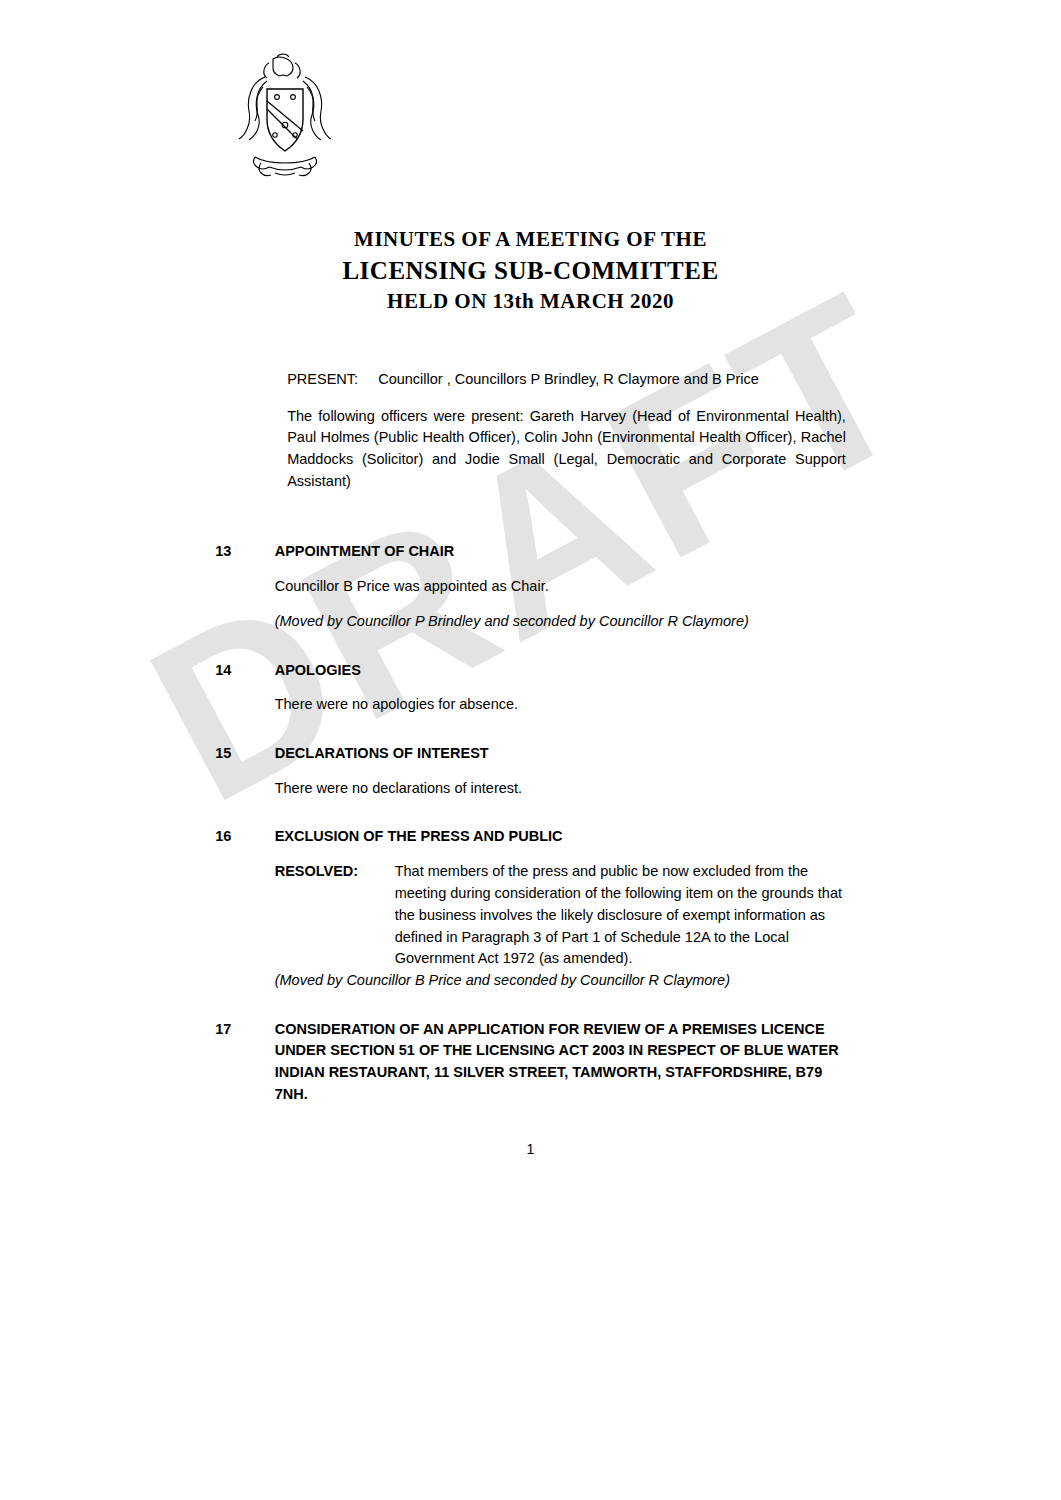DRAFT
MINUTES OF A MEETING OF THE
LICENSING SUB-COMMITTEE
HELD ON 13th MARCH 2020
PRESENT: Councillor , Councillors P Brindley, R Claymore and B Price
The following officers were present: Gareth Harvey (Head of Environmental Health), Paul Holmes (Public Health Officer), Colin John (Environmental Health Officer), Rachel Maddocks (Solicitor) and Jodie Small (Legal, Democratic and Corporate Support Assistant)
13
Appointment of Chair
Councillor B Price was appointed as Chair.
(Moved by Councillor P Brindley and seconded by Councillor R Claymore)
14
Apologies
There were no apologies for absence.
15
Declarations of Interest
There were no declarations of interest.
16
Exclusion of the Press and Public
RESOLVED:
That members of the press and public be now excluded from the meeting during consideration of the following item on the grounds that the business involves the likely disclosure of exempt information as defined in Paragraph 3 of Part 1 of Schedule 12A to the Local Government Act 1972 (as amended).
(Moved by Councillor B Price and seconded by Councillor R Claymore)
17
Consideration of an application for review of a premises licence under Section 51 of the Licensing Act 2003 in respect of Blue Water Indian Restaurant, 11 Silver Street, Tamworth, Staffordshire, B79 7NH.
1